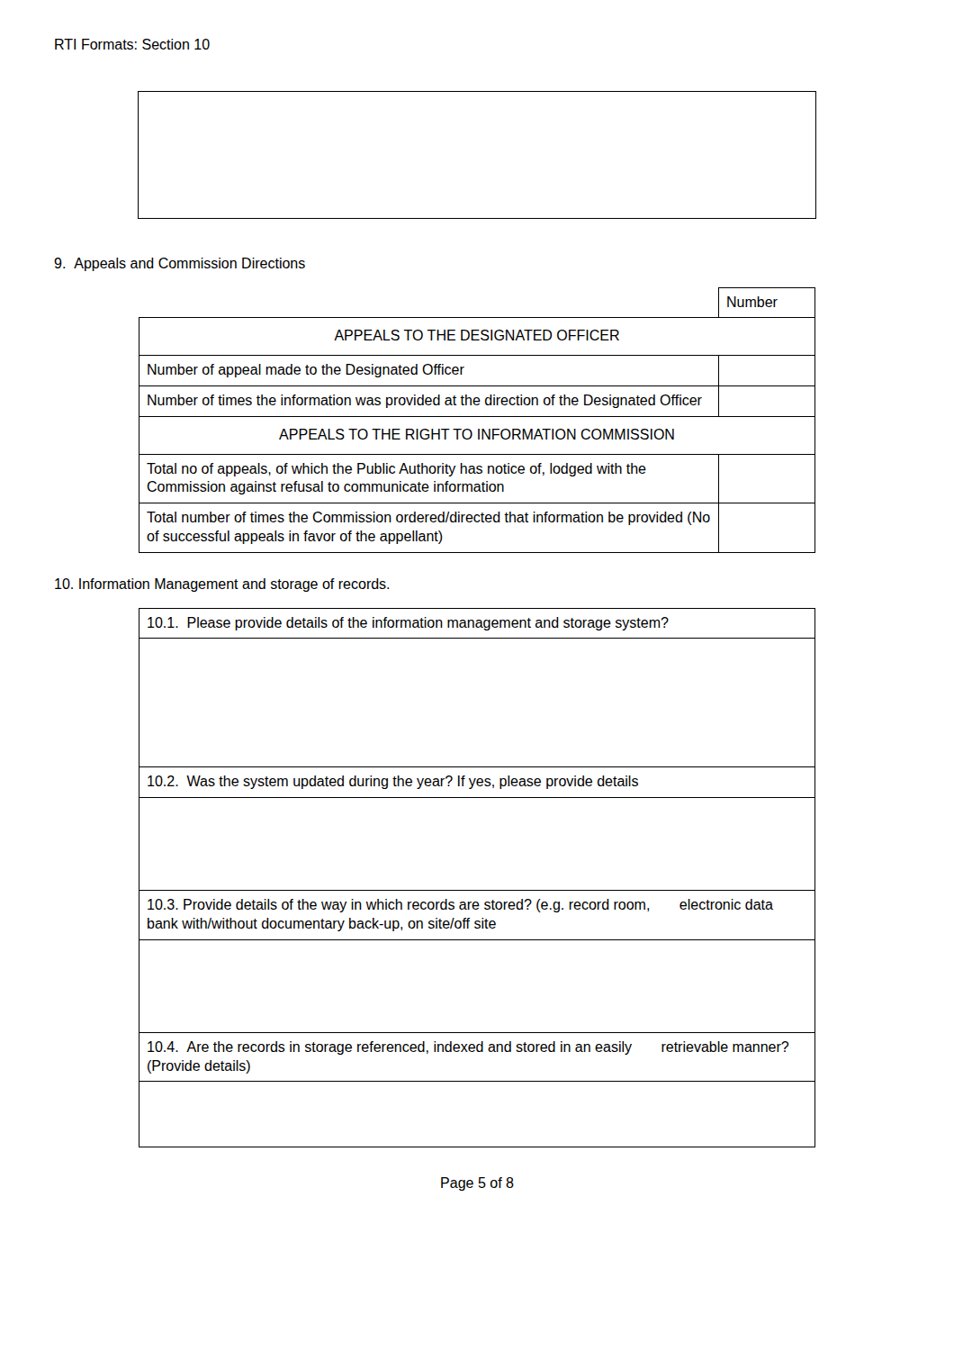RTI Formats: Section 10
9. Appeals and Commission Directions
| | Number |
| APPEALS TO THE DESIGNATED OFFICER |
| Number of appeal made to the Designated Officer | |
| Number of times the information was provided at the direction of the Designated Officer | |
| APPEALS TO THE RIGHT TO INFORMATION COMMISSION |
| Total no of appeals, of which the Public Authority has notice of, lodged with the Commission against refusal to communicate information | |
| Total number of times the Commission ordered/directed that information be provided (No of successful appeals in favor of the appellant) | |
10. Information Management and storage of records.
| 10.1. Please provide details of the information management and storage system? |
| 10.2. Was the system updated during the year? If yes, please provide details |
| 10.3. Provide details of the way in which records are stored? (e.g. record room, electronic data bank with/without documentary back-up, on site/off site |
| 10.4. Are the records in storage referenced, indexed and stored in an easily retrievable manner? (Provide details) |
Page 5 of 8